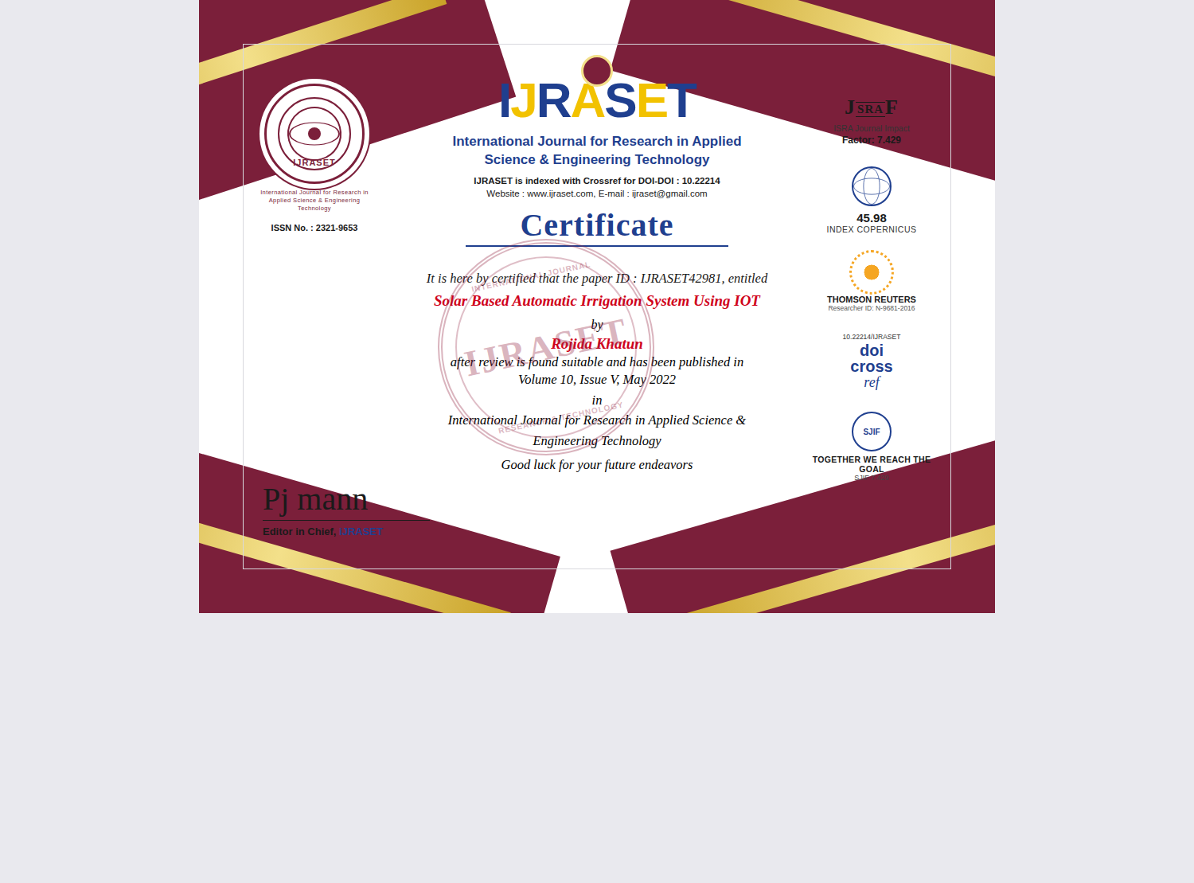IJRASET
International Journal for Research in Applied Science & Engineering Technology
ISSN No. : 2321-9653
IJRASET
International Journal for Research in Applied
Science & Engineering Technology
IJRASET is indexed with Crossref for DOI-DOI : 10.22214
Website : www.ijraset.com, E-mail : ijraset@gmail.com
Certificate
It is here by certified that the paper ID : IJRASET42981, entitled
Solar Based Automatic Irrigation System Using IOT
by
Rojida Khatun
after review is found suitable and has been published in
Volume 10, Issue V, May 2022
in
International Journal for Research in Applied Science &
Engineering Technology
Good luck for your future endeavors
INTERNATIONAL JOURNAL
IJRASET
RESEARCH & TECHNOLOGY
JSRAF
ISRA Journal Impact
Factor: 7.429
45.98
INDEX COPERNICUS
THOMSON REUTERS
Researcher ID: N-9681-2016
10.22214/IJRASET
doi
cross
ref
TOGETHER WE REACH THE GOAL
SJIF 7.429
Pj mann
Editor in Chief, iJRASET